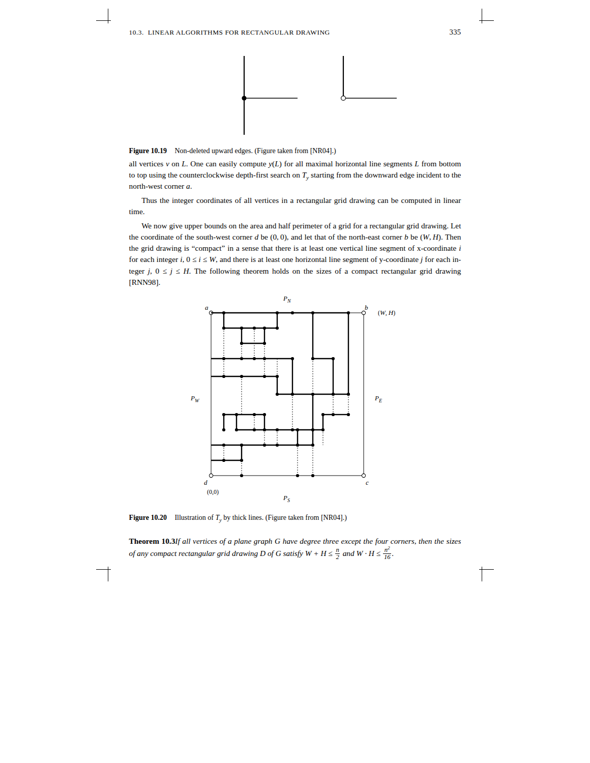10.3. Linear algorithms for rectangular drawing 335
Figure 10.19 Non-deleted upward edges. (Figure taken from [NR04].)
all vertices v on L. One can easily compute y(L) for all maximal horizontal line segments L from bottom to top using the counterclockwise depth-first search on Ty starting from the downward edge incident to the north-west corner a.
Thus the integer coordinates of all vertices in a rectangular grid drawing can be computed in linear time.
We now give upper bounds on the area and half perimeter of a grid for a rectangular grid drawing. Let the coordinate of the south-west corner d be (0, 0), and let that of the north-east corner b be (W, H). Then the grid drawing is “compact” in a sense that there is at least one vertical line segment of x-coordinate i for each integer i, 0 ≤ i ≤ W, and there is at least one horizontal line segment of y-coordinate j for each integer j, 0 ≤ j ≤ H. The following theorem holds on the sizes of a compact rectangular grid drawing [RNN98].
a b c d (W, H) (0,0) PN PW PE PS
Figure 10.20 Illustration of Ty by thick lines. (Figure taken from [NR04].)
Theorem 10.3 If all vertices of a plane graph G have degree three except the four corners, then the sizes of any compact rectangular grid drawing D of G satisfy W + H ≤ n 2 and W · H ≤ n216.